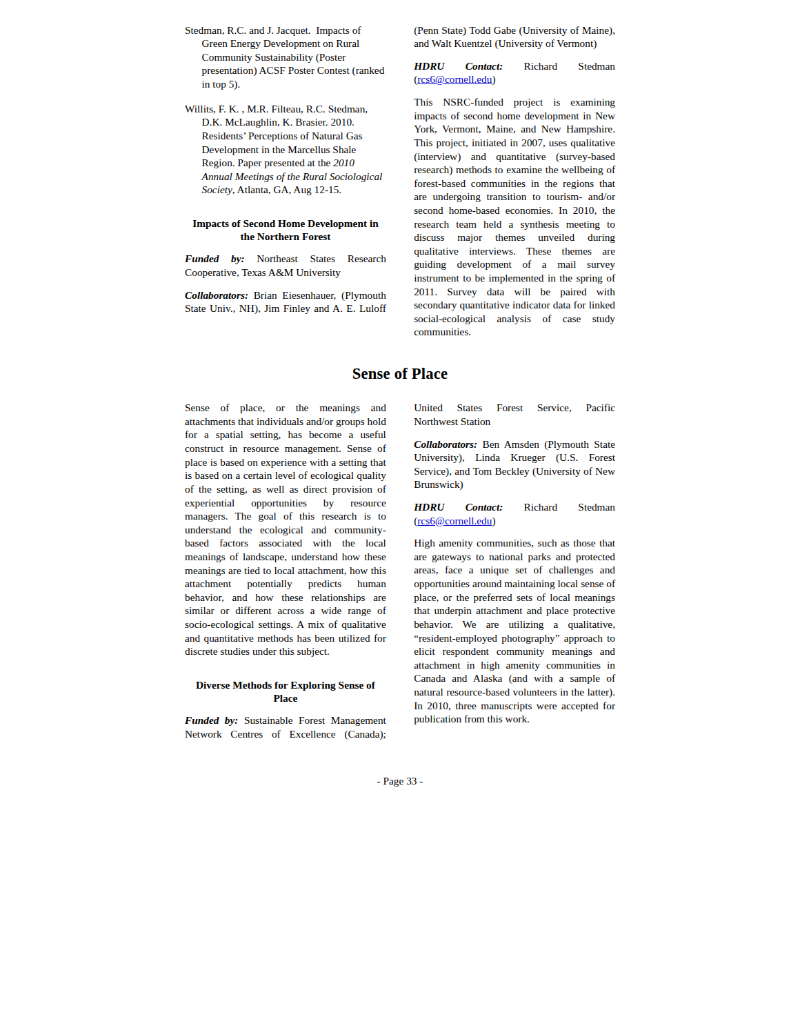Stedman, R.C. and J. Jacquet. Impacts of Green Energy Development on Rural Community Sustainability (Poster presentation) ACSF Poster Contest (ranked in top 5).
Willits, F. K. , M.R. Filteau, R.C. Stedman, D.K. McLaughlin, K. Brasier. 2010. Residents’ Perceptions of Natural Gas Development in the Marcellus Shale Region. Paper presented at the 2010 Annual Meetings of the Rural Sociological Society, Atlanta, GA, Aug 12-15.
Impacts of Second Home Development in the Northern Forest
Funded by: Northeast States Research Cooperative, Texas A&M University
Collaborators: Brian Eiesenhauer, (Plymouth State Univ., NH), Jim Finley and A. E. Luloff (Penn State) Todd Gabe (University of Maine), and Walt Kuentzel (University of Vermont)
HDRU Contact: Richard Stedman (rcs6@cornell.edu)
This NSRC-funded project is examining impacts of second home development in New York, Vermont, Maine, and New Hampshire. This project, initiated in 2007, uses qualitative (interview) and quantitative (survey-based research) methods to examine the wellbeing of forest-based communities in the regions that are undergoing transition to tourism- and/or second home-based economies. In 2010, the research team held a synthesis meeting to discuss major themes unveiled during qualitative interviews. These themes are guiding development of a mail survey instrument to be implemented in the spring of 2011. Survey data will be paired with secondary quantitative indicator data for linked social-ecological analysis of case study communities.
Sense of Place
Sense of place, or the meanings and attachments that individuals and/or groups hold for a spatial setting, has become a useful construct in resource management. Sense of place is based on experience with a setting that is based on a certain level of ecological quality of the setting, as well as direct provision of experiential opportunities by resource managers. The goal of this research is to understand the ecological and community-based factors associated with the local meanings of landscape, understand how these meanings are tied to local attachment, how this attachment potentially predicts human behavior, and how these relationships are similar or different across a wide range of socio-ecological settings. A mix of qualitative and quantitative methods has been utilized for discrete studies under this subject.
Diverse Methods for Exploring Sense of Place
Funded by: Sustainable Forest Management Network Centres of Excellence (Canada); United States Forest Service, Pacific Northwest Station
Collaborators: Ben Amsden (Plymouth State University), Linda Krueger (U.S. Forest Service), and Tom Beckley (University of New Brunswick)
HDRU Contact: Richard Stedman (rcs6@cornell.edu)
High amenity communities, such as those that are gateways to national parks and protected areas, face a unique set of challenges and opportunities around maintaining local sense of place, or the preferred sets of local meanings that underpin attachment and place protective behavior. We are utilizing a qualitative, “resident-employed photography” approach to elicit respondent community meanings and attachment in high amenity communities in Canada and Alaska (and with a sample of natural resource-based volunteers in the latter). In 2010, three manuscripts were accepted for publication from this work.
- Page 33 -